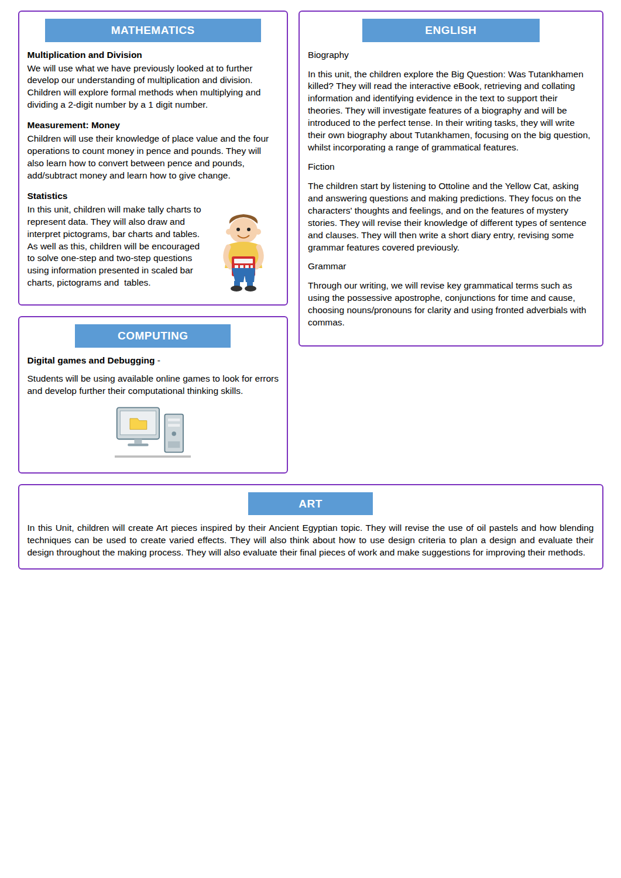MATHEMATICS
Multiplication and Division
We will use what we have previously looked at to further develop our understanding of multiplication and division. Children will explore formal methods when multiplying and dividing a 2-digit number by a 1 digit number.
Measurement: Money
Children will use their knowledge of place value and the four operations to count money in pence and pounds. They will also learn how to convert between pence and pounds, add/subtract money and learn how to give change.
Statistics
In this unit, children will make tally charts to represent data. They will also draw and interpret pictograms, bar charts and tables. As well as this, children will be encouraged to solve one-step and two-step questions using information presented in scaled bar charts, pictograms and tables.
COMPUTING
Digital games and Debugging -
Students will be using available online games to look for errors and develop further their computational thinking skills.
ENGLISH
Biography
In this unit, the children explore the Big Question: Was Tutankhamen killed? They will read the interactive eBook, retrieving and collating information and identifying evidence in the text to support their theories. They will investigate features of a biography and will be introduced to the perfect tense. In their writing tasks, they will write their own biography about Tutankhamen, focusing on the big question, whilst incorporating a range of grammatical features.
Fiction
The children start by listening to Ottoline and the Yellow Cat, asking and answering questions and making predictions. They focus on the characters' thoughts and feelings, and on the features of mystery stories. They will revise their knowledge of different types of sentence and clauses. They will then write a short diary entry, revising some grammar features covered previously.
Grammar
Through our writing, we will revise key grammatical terms such as using the possessive apostrophe, conjunctions for time and cause, choosing nouns/pronouns for clarity and using fronted adverbials with commas.
ART
In this Unit, children will create Art pieces inspired by their Ancient Egyptian topic. They will revise the use of oil pastels and how blending techniques can be used to create varied effects. They will also think about how to use design criteria to plan a design and evaluate their design throughout the making process. They will also evaluate their final pieces of work and make suggestions for improving their methods.